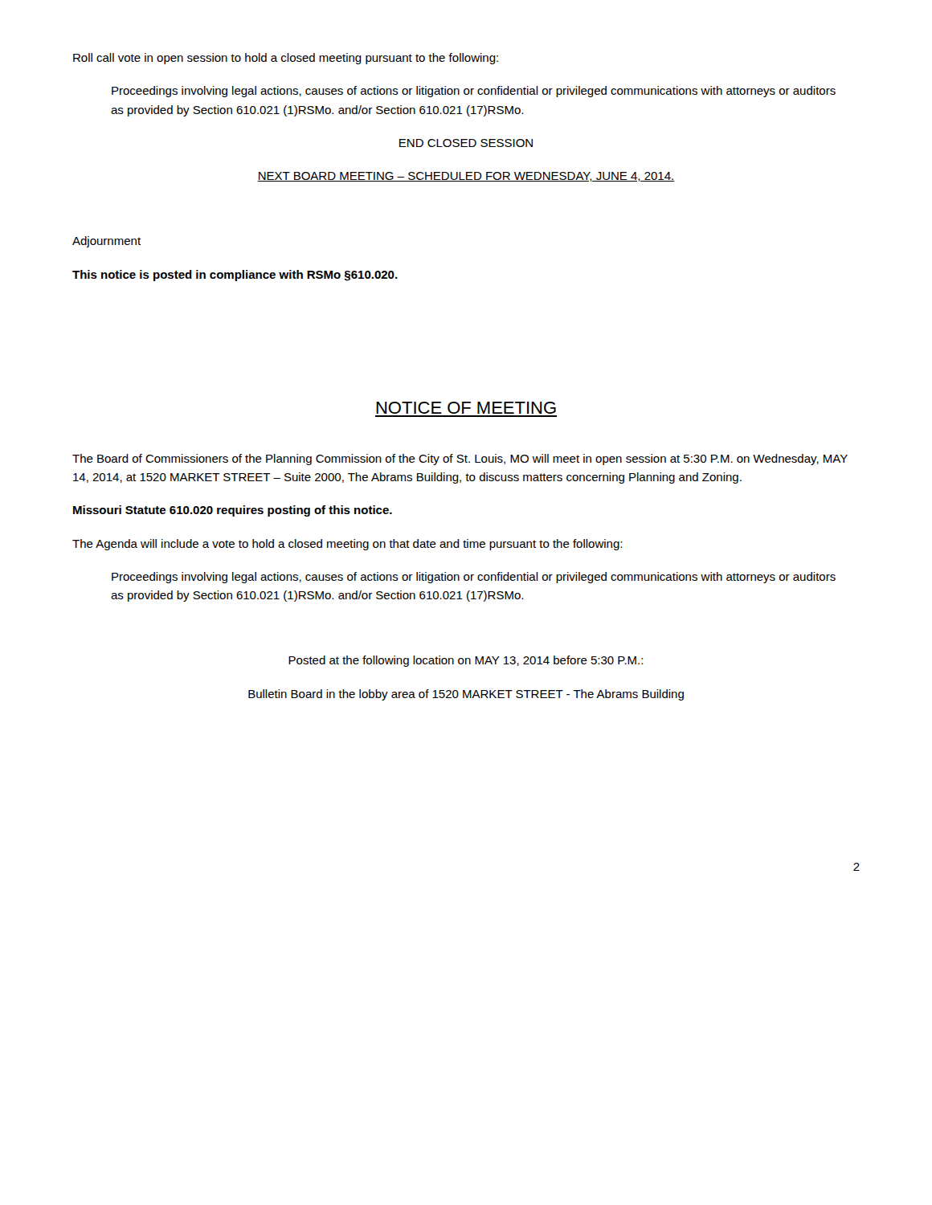Roll call vote in open session to hold a closed meeting pursuant to the following:
Proceedings involving legal actions, causes of actions or litigation or confidential or privileged communications with attorneys or auditors as provided by Section 610.021 (1)RSMo. and/or Section 610.021 (17)RSMo.
END CLOSED SESSION
NEXT BOARD MEETING – SCHEDULED FOR WEDNESDAY, JUNE 4, 2014.
Adjournment
This notice is posted in compliance with RSMo §610.020.
NOTICE OF MEETING
The Board of Commissioners of the Planning Commission of the City of St. Louis, MO will meet in open session at 5:30 P.M. on Wednesday, MAY 14, 2014, at 1520 MARKET STREET – Suite 2000, The Abrams Building, to discuss matters concerning Planning and Zoning.
Missouri Statute 610.020 requires posting of this notice.
The Agenda will include a vote to hold a closed meeting on that date and time pursuant to the following:
Proceedings involving legal actions, causes of actions or litigation or confidential or privileged communications with attorneys or auditors as provided by Section 610.021 (1)RSMo. and/or Section 610.021 (17)RSMo.
Posted at the following location on MAY 13, 2014 before 5:30 P.M.:
Bulletin Board in the lobby area of 1520 MARKET STREET - The Abrams Building
2